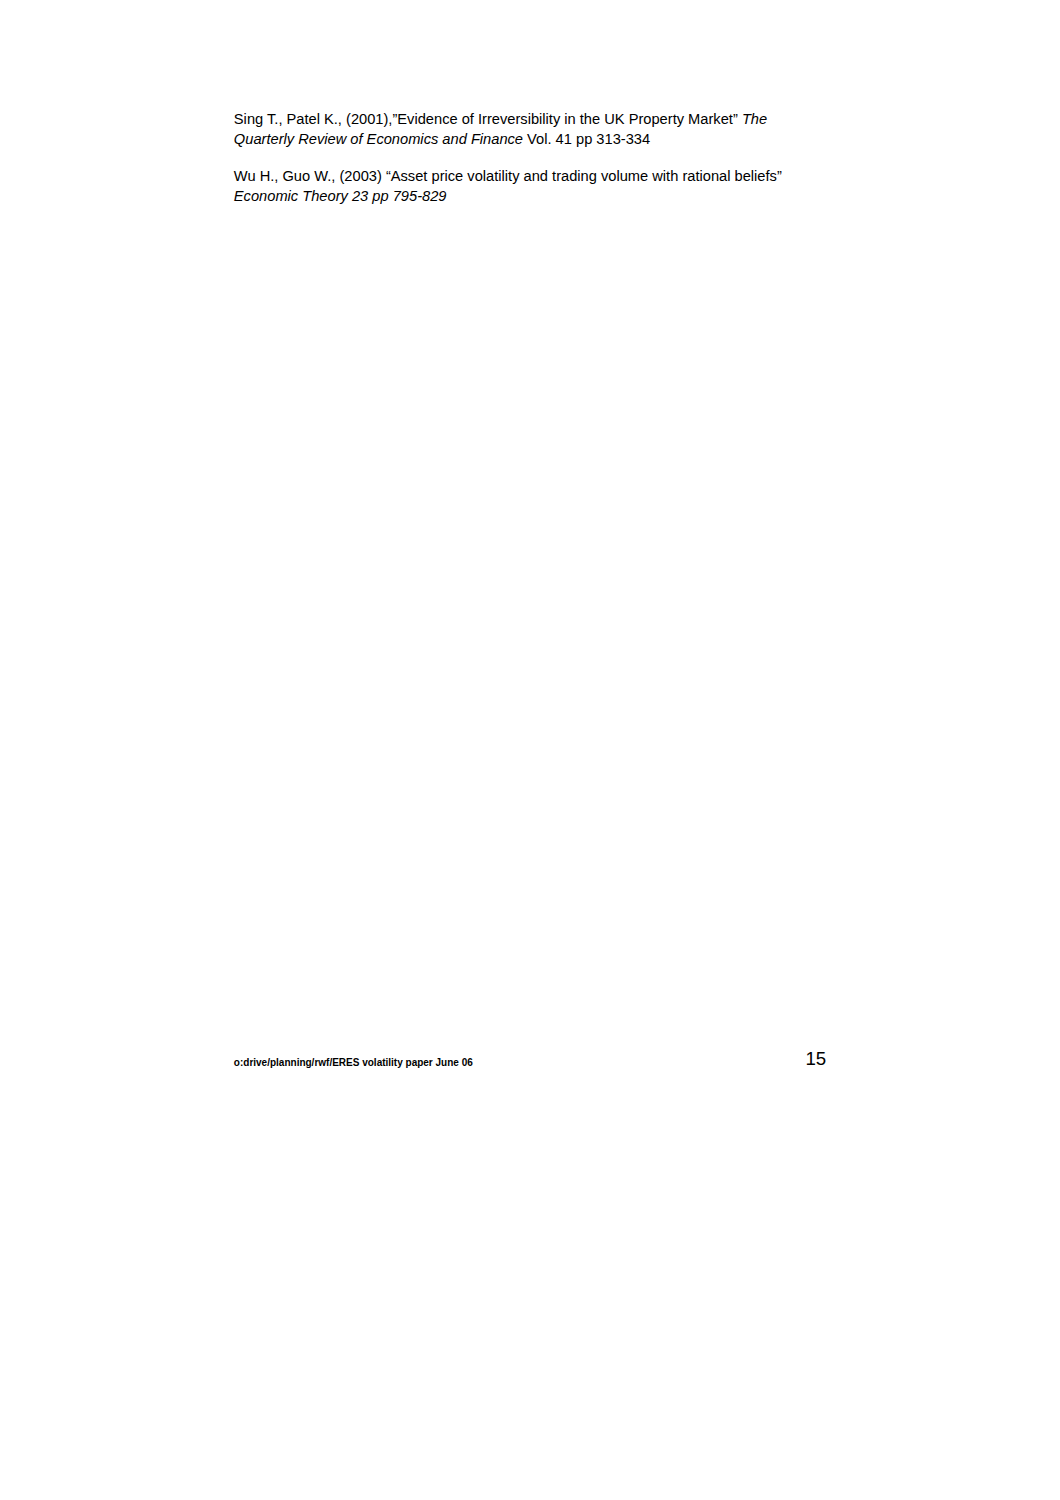Sing T., Patel K., (2001),”Evidence of Irreversibility in the UK Property Market” The Quarterly Review of Economics and Finance Vol. 41 pp 313-334
Wu H., Guo W., (2003) “Asset price volatility and trading volume with rational beliefs” Economic Theory 23 pp 795-829
15 o:drive/planning/rwf/ERES volatility paper June 06